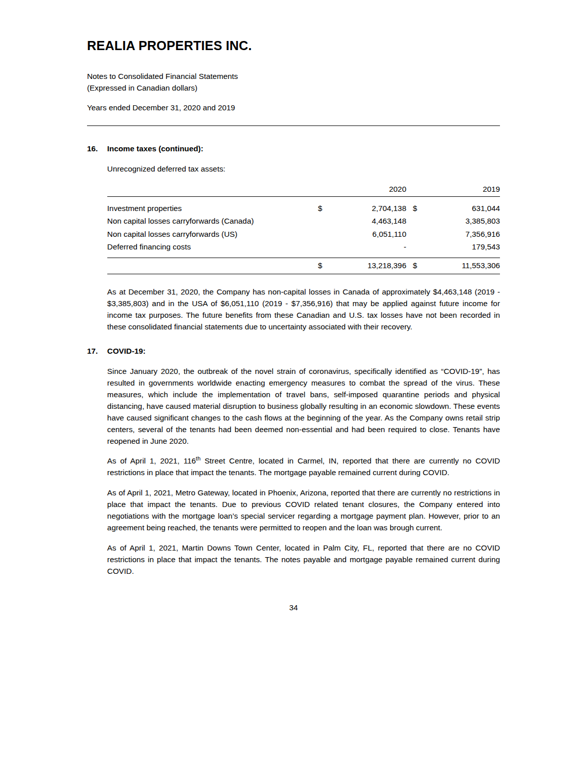REALIA PROPERTIES INC.
Notes to Consolidated Financial Statements
(Expressed in Canadian dollars)
Years ended December 31, 2020 and 2019
16. Income taxes (continued):
Unrecognized deferred tax assets:
| | 2020 | 2019 |
| --- | --- | --- |
| Investment properties | $ | 2,704,138 | $ | 631,044 |
| Non capital losses carryforwards (Canada) | | 4,463,148 | | 3,385,803 |
| Non capital losses carryforwards (US) | | 6,051,110 | | 7,356,916 |
| Deferred financing costs | | - | | 179,543 |
| | $ | 13,218,396 | $ | 11,553,306 |
As at December 31, 2020, the Company has non-capital losses in Canada of approximately $4,463,148 (2019 - $3,385,803) and in the USA of $6,051,110 (2019 - $7,356,916) that may be applied against future income for income tax purposes. The future benefits from these Canadian and U.S. tax losses have not been recorded in these consolidated financial statements due to uncertainty associated with their recovery.
17. COVID-19:
Since January 2020, the outbreak of the novel strain of coronavirus, specifically identified as “COVID-19”, has resulted in governments worldwide enacting emergency measures to combat the spread of the virus. These measures, which include the implementation of travel bans, self-imposed quarantine periods and physical distancing, have caused material disruption to business globally resulting in an economic slowdown. These events have caused significant changes to the cash flows at the beginning of the year. As the Company owns retail strip centers, several of the tenants had been deemed non-essential and had been required to close. Tenants have reopened in June 2020.
As of April 1, 2021, 116th Street Centre, located in Carmel, IN, reported that there are currently no COVID restrictions in place that impact the tenants. The mortgage payable remained current during COVID.
As of April 1, 2021, Metro Gateway, located in Phoenix, Arizona, reported that there are currently no restrictions in place that impact the tenants. Due to previous COVID related tenant closures, the Company entered into negotiations with the mortgage loan’s special servicer regarding a mortgage payment plan. However, prior to an agreement being reached, the tenants were permitted to reopen and the loan was brough current.
As of April 1, 2021, Martin Downs Town Center, located in Palm City, FL, reported that there are no COVID restrictions in place that impact the tenants. The notes payable and mortgage payable remained current during COVID.
34